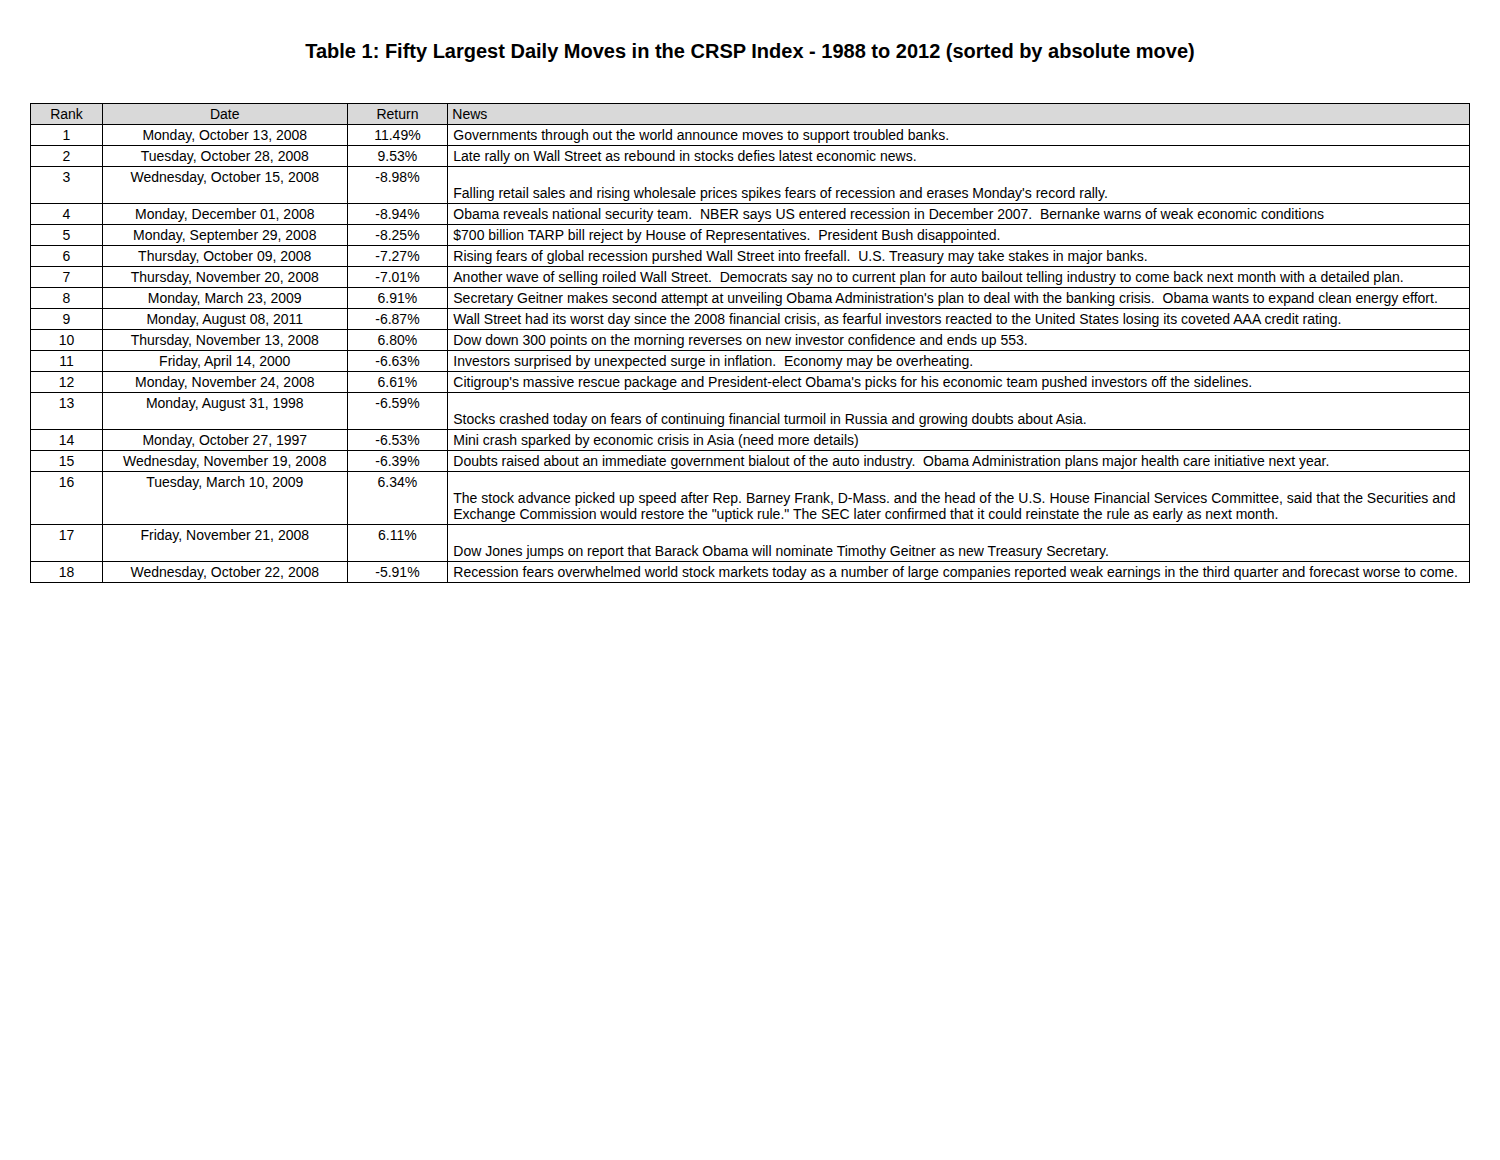Table 1: Fifty Largest Daily Moves in the CRSP Index - 1988 to 2012 (sorted by absolute move)
| Rank | Date | Return | News |
| --- | --- | --- | --- |
| 1 | Monday, October 13, 2008 | 11.49% | Governments through out the world announce moves to support troubled banks. |
| 2 | Tuesday, October 28, 2008 | 9.53% | Late rally on Wall Street as rebound in stocks defies latest economic news. |
| 3 | Wednesday, October 15, 2008 | -8.98% | Falling retail sales and rising wholesale prices spikes fears of recession and erases Monday's record rally. |
| 4 | Monday, December 01, 2008 | -8.94% | Obama reveals national security team. NBER says US entered recession in December 2007. Bernanke warns of weak economic conditions |
| 5 | Monday, September 29, 2008 | -8.25% | $700 billion TARP bill reject by House of Representatives. President Bush disappointed. |
| 6 | Thursday, October 09, 2008 | -7.27% | Rising fears of global recession purshed Wall Street into freefall. U.S. Treasury may take stakes in major banks. |
| 7 | Thursday, November 20, 2008 | -7.01% | Another wave of selling roiled Wall Street. Democrats say no to current plan for auto bailout telling industry to come back next month with a detailed plan. |
| 8 | Monday, March 23, 2009 | 6.91% | Secretary Geitner makes second attempt at unveiling Obama Administration's plan to deal with the banking crisis. Obama wants to expand clean energy effort. |
| 9 | Monday, August 08, 2011 | -6.87% | Wall Street had its worst day since the 2008 financial crisis, as fearful investors reacted to the United States losing its coveted AAA credit rating. |
| 10 | Thursday, November 13, 2008 | 6.80% | Dow down 300 points on the morning reverses on new investor confidence and ends up 553. |
| 11 | Friday, April 14, 2000 | -6.63% | Investors surprised by unexpected surge in inflation. Economy may be overheating. |
| 12 | Monday, November 24, 2008 | 6.61% | Citigroup's massive rescue package and President-elect Obama's picks for his economic team pushed investors off the sidelines. |
| 13 | Monday, August 31, 1998 | -6.59% | Stocks crashed today on fears of continuing financial turmoil in Russia and growing doubts about Asia. |
| 14 | Monday, October 27, 1997 | -6.53% | Mini crash sparked by economic crisis in Asia (need more details) |
| 15 | Wednesday, November 19, 2008 | -6.39% | Doubts raised about an immediate government bialout of the auto industry. Obama Administration plans major health care initiative next year. |
| 16 | Tuesday, March 10, 2009 | 6.34% | The stock advance picked up speed after Rep. Barney Frank, D-Mass. and the head of the U.S. House Financial Services Committee, said that the Securities and Exchange Commission would restore the "uptick rule." The SEC later confirmed that it could reinstate the rule as early as next month. |
| 17 | Friday, November 21, 2008 | 6.11% | Dow Jones jumps on report that Barack Obama will nominate Timothy Geitner as new Treasury Secretary. |
| 18 | Wednesday, October 22, 2008 | -5.91% | Recession fears overwhelmed world stock markets today as a number of large companies reported weak earnings in the third quarter and forecast worse to come. |